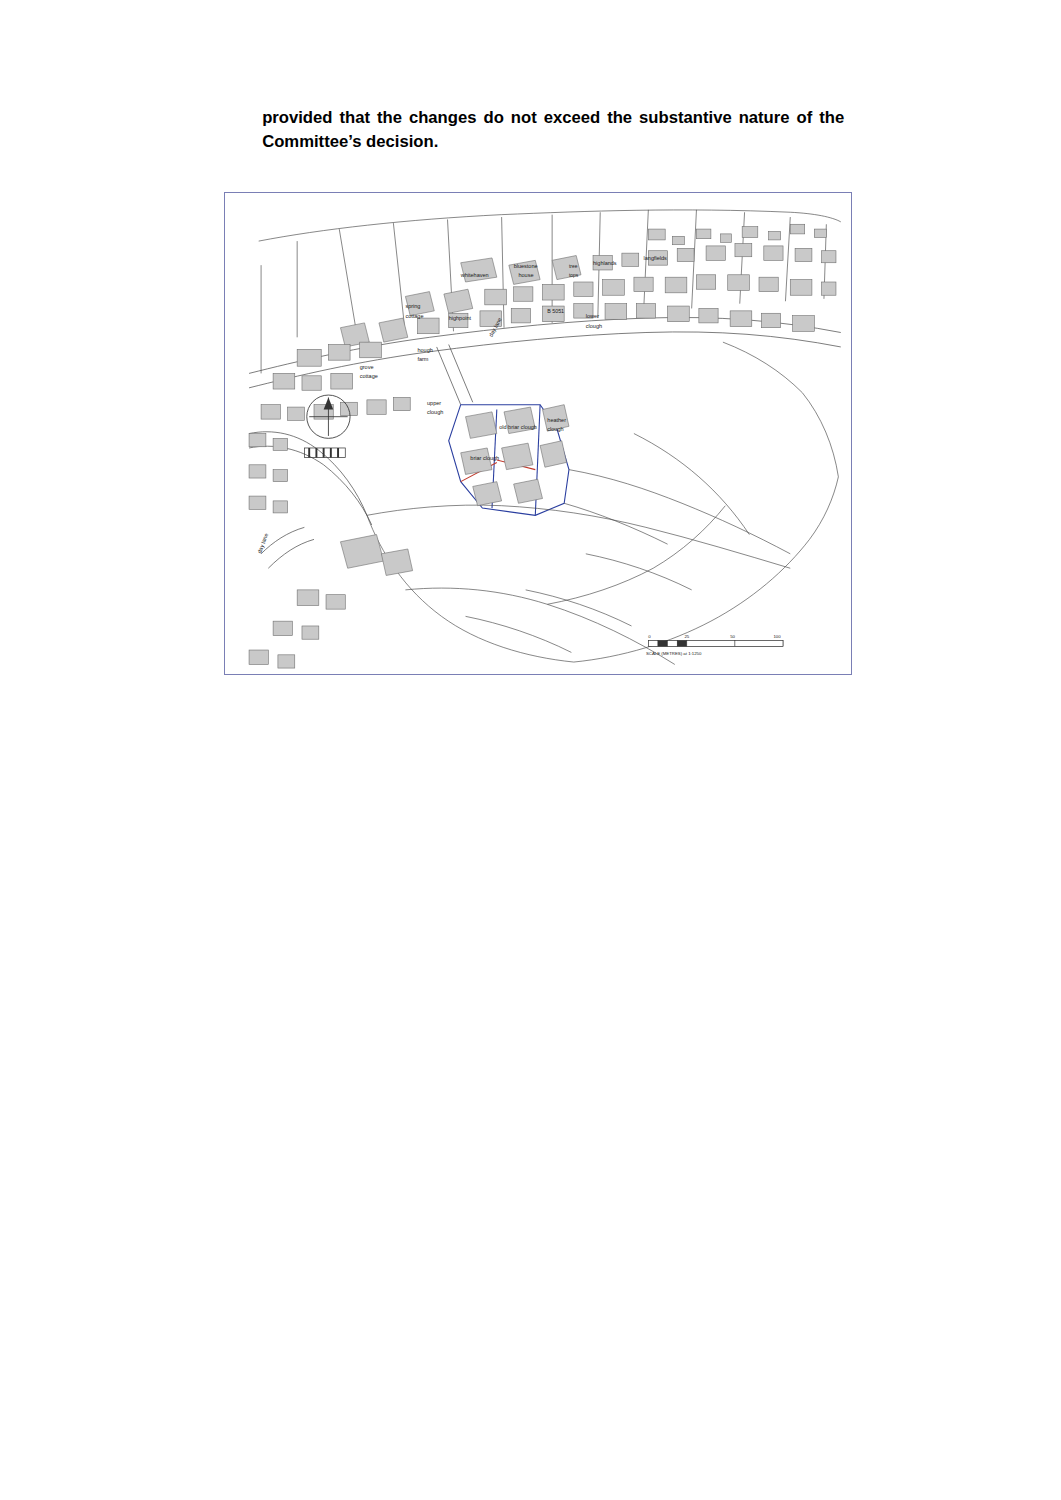provided that the changes do not exceed the substantive nature of the Committee’s decision.
whitehaven bluestone house tree tops highlands langfields spring cottage highpoint B 5051 lower clough hough farm grove cottage day lane old briar clough heather clough upper clough briar clough day lane 0 25 50 100 SCALE (METRES) at 1:1250